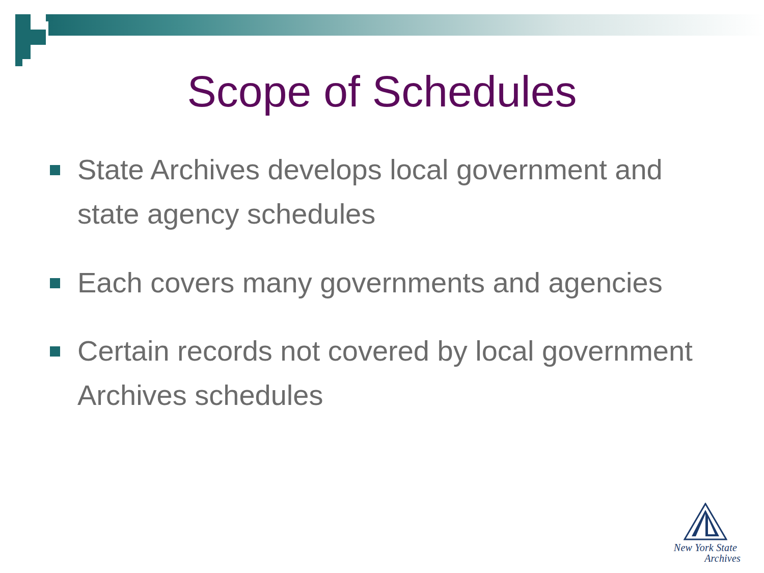Scope of Schedules
State Archives develops local government and state agency schedules
Each covers many governments and agencies
Certain records not covered by local government Archives schedules
New York State Archives